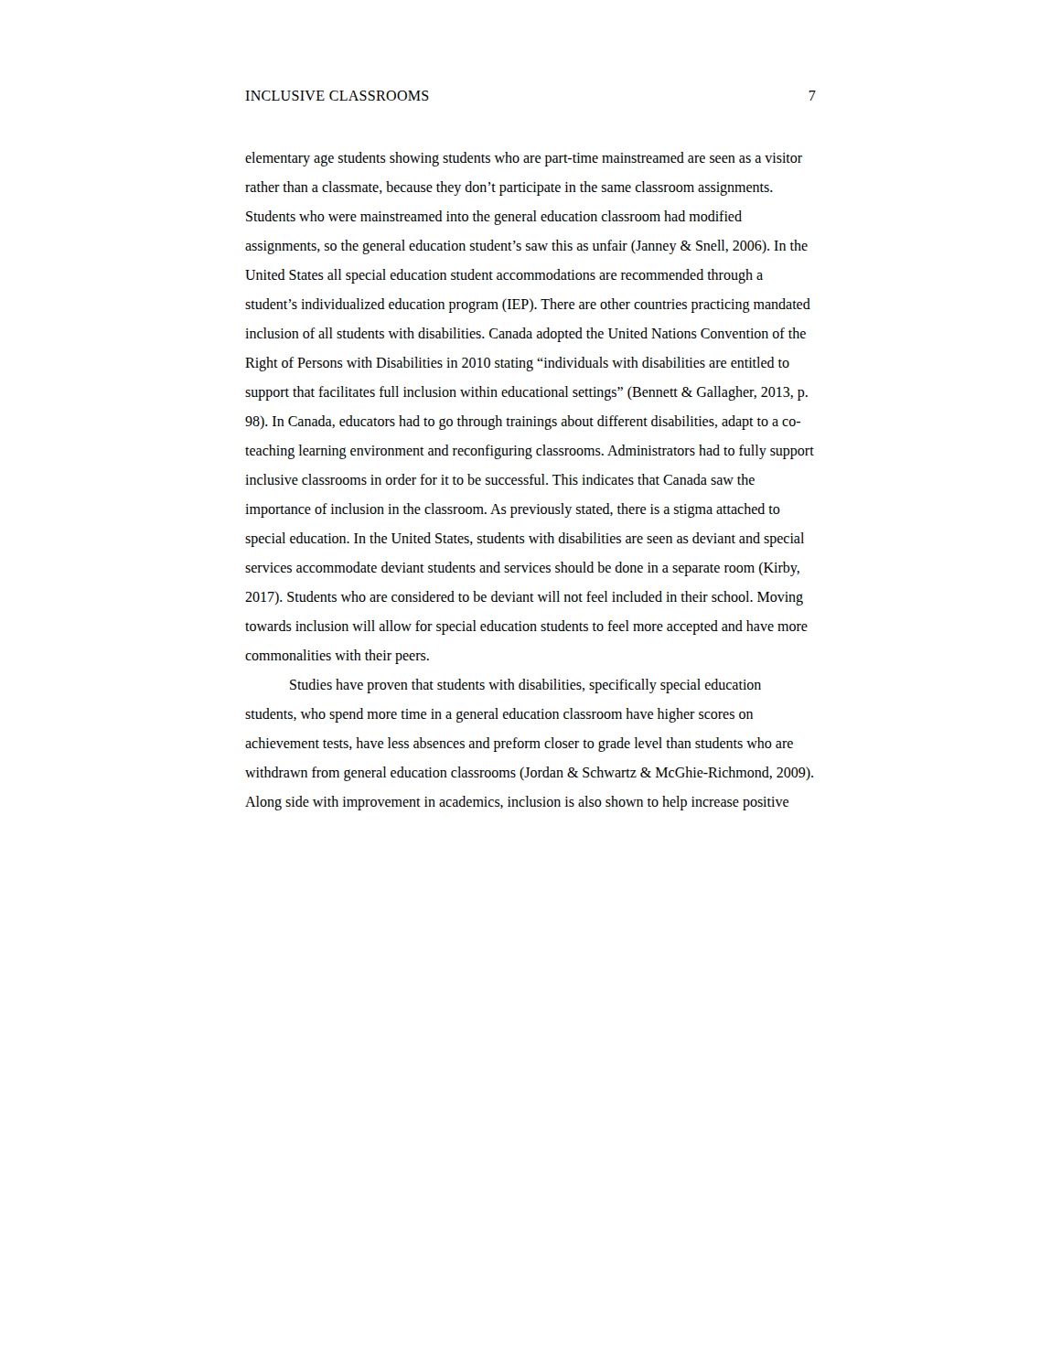Inclusive Classrooms 7
elementary age students showing students who are part-time mainstreamed are seen as a visitor rather than a classmate, because they don’t participate in the same classroom assignments. Students who were mainstreamed into the general education classroom had modified assignments, so the general education student’s saw this as unfair (Janney & Snell, 2006). In the United States all special education student accommodations are recommended through a student’s individualized education program (IEP). There are other countries practicing mandated inclusion of all students with disabilities. Canada adopted the United Nations Convention of the Right of Persons with Disabilities in 2010 stating “individuals with disabilities are entitled to support that facilitates full inclusion within educational settings” (Bennett & Gallagher, 2013, p. 98). In Canada, educators had to go through trainings about different disabilities, adapt to a co-teaching learning environment and reconfiguring classrooms. Administrators had to fully support inclusive classrooms in order for it to be successful. This indicates that Canada saw the importance of inclusion in the classroom. As previously stated, there is a stigma attached to special education. In the United States, students with disabilities are seen as deviant and special services accommodate deviant students and services should be done in a separate room (Kirby, 2017). Students who are considered to be deviant will not feel included in their school. Moving towards inclusion will allow for special education students to feel more accepted and have more commonalities with their peers.
Studies have proven that students with disabilities, specifically special education students, who spend more time in a general education classroom have higher scores on achievement tests, have less absences and preform closer to grade level than students who are withdrawn from general education classrooms (Jordan & Schwartz & McGhie-Richmond, 2009). Along side with improvement in academics, inclusion is also shown to help increase positive